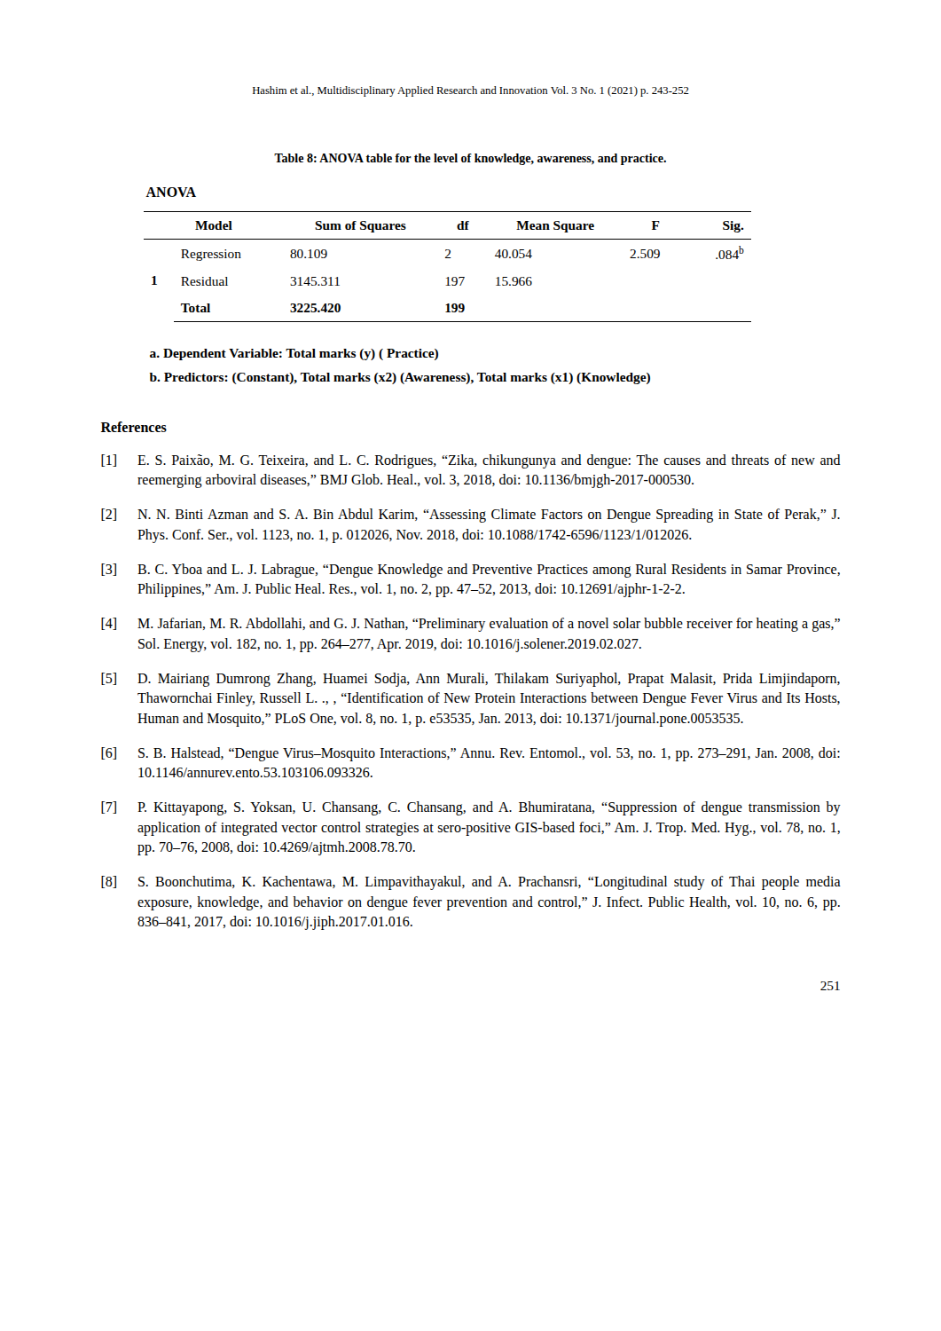Hashim et al., Multidisciplinary Applied Research and Innovation Vol. 3 No. 1 (2021) p. 243-252
Table 8: ANOVA table for the level of knowledge, awareness, and practice.
ANOVA
| Model | Sum of Squares | df | Mean Square | F | Sig. |
| --- | --- | --- | --- | --- | --- |
| 1 | Regression | 80.109 | 2 | 40.054 | 2.509 | .084 b |
| Residual | 3145.311 | 197 | 15.966 | | |
| Total | 3225.420 | 199 | | | |
a. Dependent Variable: Total marks (y) ( Practice)
b. Predictors: (Constant), Total marks (x2) (Awareness), Total marks (x1) (Knowledge)
References
[1] E. S. Paixão, M. G. Teixeira, and L. C. Rodrigues, “Zika, chikungunya and dengue: The causes and threats of new and reemerging arboviral diseases,” BMJ Glob. Heal., vol. 3, 2018, doi: 10.1136/bmjgh-2017-000530.
[2] N. N. Binti Azman and S. A. Bin Abdul Karim, “Assessing Climate Factors on Dengue Spreading in State of Perak,” J. Phys. Conf. Ser., vol. 1123, no. 1, p. 012026, Nov. 2018, doi: 10.1088/1742-6596/1123/1/012026.
[3] B. C. Yboa and L. J. Labrague, “Dengue Knowledge and Preventive Practices among Rural Residents in Samar Province, Philippines,” Am. J. Public Heal. Res., vol. 1, no. 2, pp. 47–52, 2013, doi: 10.12691/ajphr-1-2-2.
[4] M. Jafarian, M. R. Abdollahi, and G. J. Nathan, “Preliminary evaluation of a novel solar bubble receiver for heating a gas,” Sol. Energy, vol. 182, no. 1, pp. 264–277, Apr. 2019, doi: 10.1016/j.solener.2019.02.027.
[5] D. Mairiang Dumrong Zhang, Huamei Sodja, Ann Murali, Thilakam Suriyaphol, Prapat Malasit, Prida Limjindaporn, Thawornchai Finley, Russell L. ., , “Identification of New Protein Interactions between Dengue Fever Virus and Its Hosts, Human and Mosquito,” PLoS One, vol. 8, no. 1, p. e53535, Jan. 2013, doi: 10.1371/journal.pone.0053535.
[6] S. B. Halstead, “Dengue Virus–Mosquito Interactions,” Annu. Rev. Entomol., vol. 53, no. 1, pp. 273–291, Jan. 2008, doi: 10.1146/annurev.ento.53.103106.093326.
[7] P. Kittayapong, S. Yoksan, U. Chansang, C. Chansang, and A. Bhumiratana, “Suppression of dengue transmission by application of integrated vector control strategies at sero-positive GIS-based foci,” Am. J. Trop. Med. Hyg., vol. 78, no. 1, pp. 70–76, 2008, doi: 10.4269/ajtmh.2008.78.70.
[8] S. Boonchutima, K. Kachentawa, M. Limpavithayakul, and A. Prachansri, “Longitudinal study of Thai people media exposure, knowledge, and behavior on dengue fever prevention and control,” J. Infect. Public Health, vol. 10, no. 6, pp. 836–841, 2017, doi: 10.1016/j.jiph.2017.01.016.
251